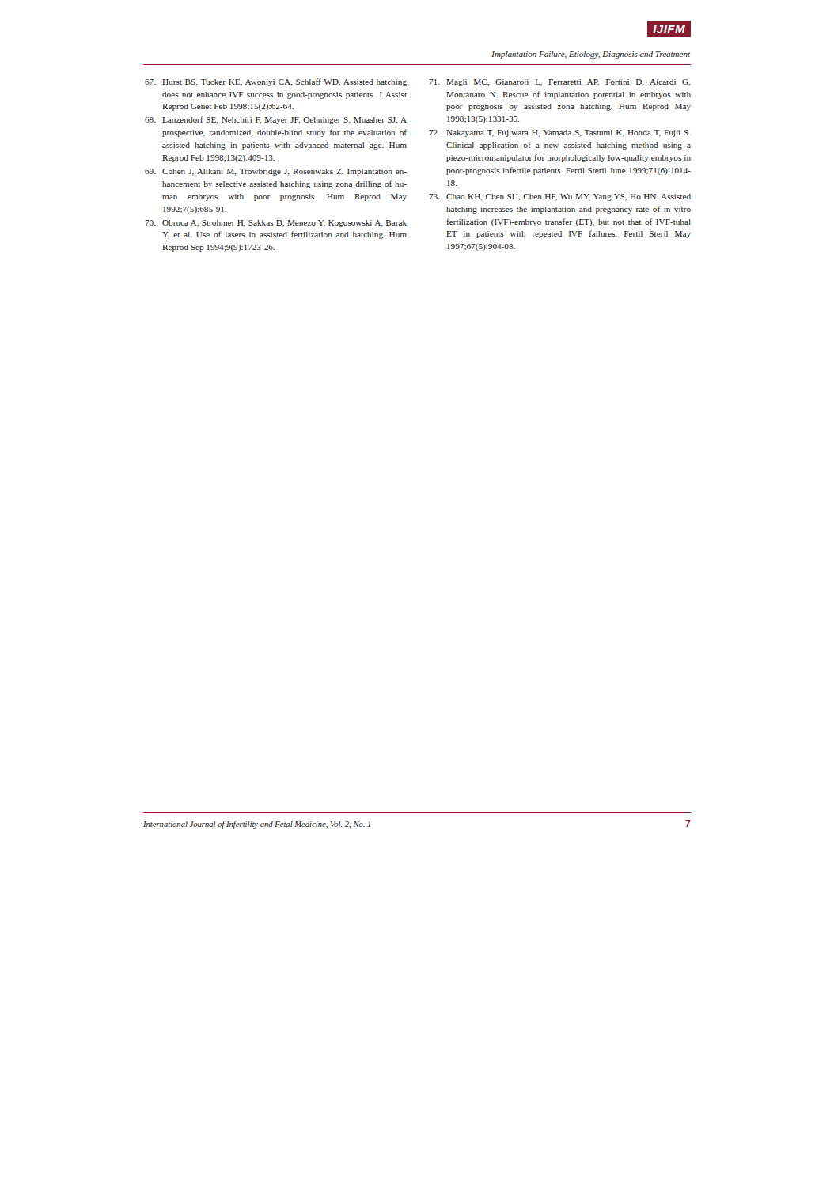IJIFM
Implantation Failure, Etiology, Diagnosis and Treatment
67. Hurst BS, Tucker KE, Awoniyi CA, Schlaff WD. Assisted hatching does not enhance IVF success in good-prognosis patients. J Assist Reprod Genet Feb 1998;15(2):62-64.
68. Lanzendorf SE, Nehchiri F, Mayer JF, Oehninger S, Muasher SJ. A prospective, randomized, double-blind study for the evaluation of assisted hatching in patients with advanced maternal age. Hum Reprod Feb 1998;13(2):409-13.
69. Cohen J, Alikani M, Trowbridge J, Rosenwaks Z. Implantation enhancement by selective assisted hatching using zona drilling of human embryos with poor prognosis. Hum Reprod May 1992;7(5):685-91.
70. Obruca A, Strohmer H, Sakkas D, Menezo Y, Kogosowski A, Barak Y, et al. Use of lasers in assisted fertilization and hatching. Hum Reprod Sep 1994;9(9):1723-26.
71. Magli MC, Gianaroli L, Ferraretti AP, Fortini D, Aicardi G, Montanaro N. Rescue of implantation potential in embryos with poor prognosis by assisted zona hatching. Hum Reprod May 1998;13(5):1331-35.
72. Nakayama T, Fujiwara H, Yamada S, Tastumi K, Honda T, Fujii S. Clinical application of a new assisted hatching method using a piezo-micromanipulator for morphologically low-quality embryos in poor-prognosis infertile patients. Fertil Steril June 1999;71(6):1014-18.
73. Chao KH, Chen SU, Chen HF, Wu MY, Yang YS, Ho HN. Assisted hatching increases the implantation and pregnancy rate of in vitro fertilization (IVF)-embryo transfer (ET), but not that of IVF-tubal ET in patients with repeated IVF failures. Fertil Steril May 1997;67(5):904-08.
International Journal of Infertility and Fetal Medicine, Vol. 2, No. 1
7